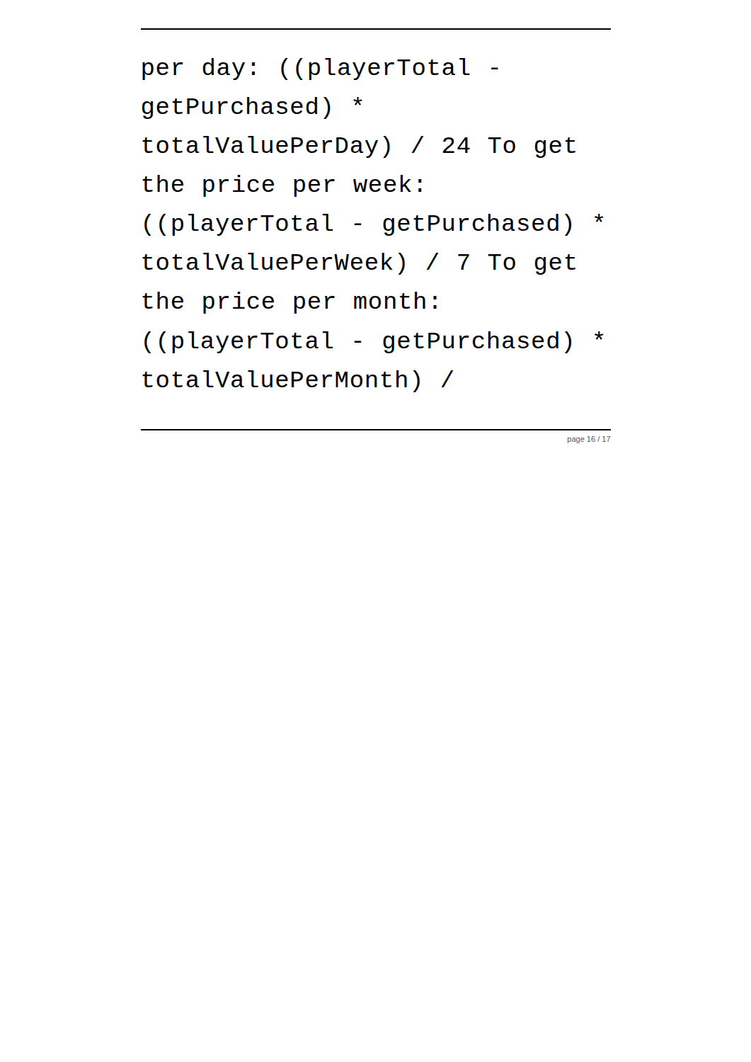per day: ((playerTotal - getPurchased) * totalValuePerDay) / 24 To get the price per week: ((playerTotal - getPurchased) * totalValuePerWeek) / 7 To get the price per month: ((playerTotal - getPurchased) * totalValuePerMonth) /
page 16 / 17